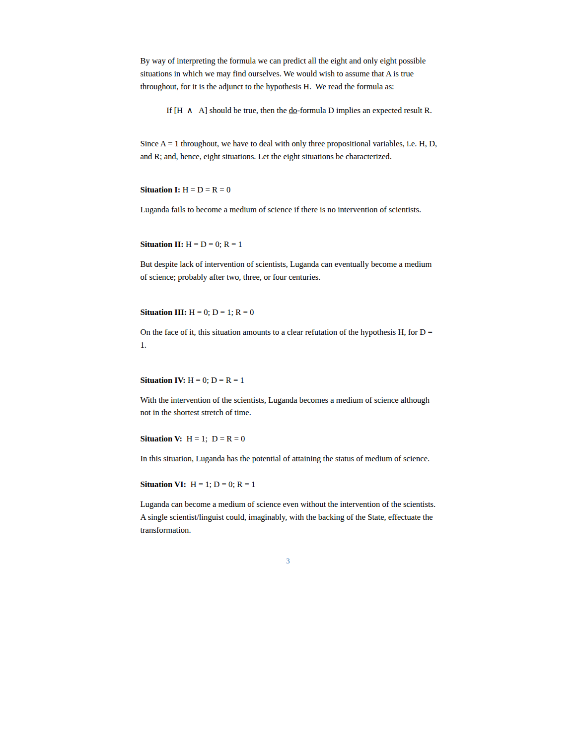By way of interpreting the formula we can predict all the eight and only eight possible situations in which we may find ourselves. We would wish to assume that A is true throughout, for it is the adjunct to the hypothesis H. We read the formula as:
If [H ∧ A] should be true, then the do-formula D implies an expected result R.
Since A = 1 throughout, we have to deal with only three propositional variables, i.e. H, D, and R; and, hence, eight situations. Let the eight situations be characterized.
Situation I: H = D = R = 0
Luganda fails to become a medium of science if there is no intervention of scientists.
Situation II: H = D = 0; R = 1
But despite lack of intervention of scientists, Luganda can eventually become a medium of science; probably after two, three, or four centuries.
Situation III: H = 0; D = 1; R = 0
On the face of it, this situation amounts to a clear refutation of the hypothesis H, for D = 1.
Situation IV: H = 0; D = R = 1
With the intervention of the scientists, Luganda becomes a medium of science although not in the shortest stretch of time.
Situation V: H = 1; D = R = 0
In this situation, Luganda has the potential of attaining the status of medium of science.
Situation VI: H = 1; D = 0; R = 1
Luganda can become a medium of science even without the intervention of the scientists. A single scientist/linguist could, imaginably, with the backing of the State, effectuate the transformation.
3